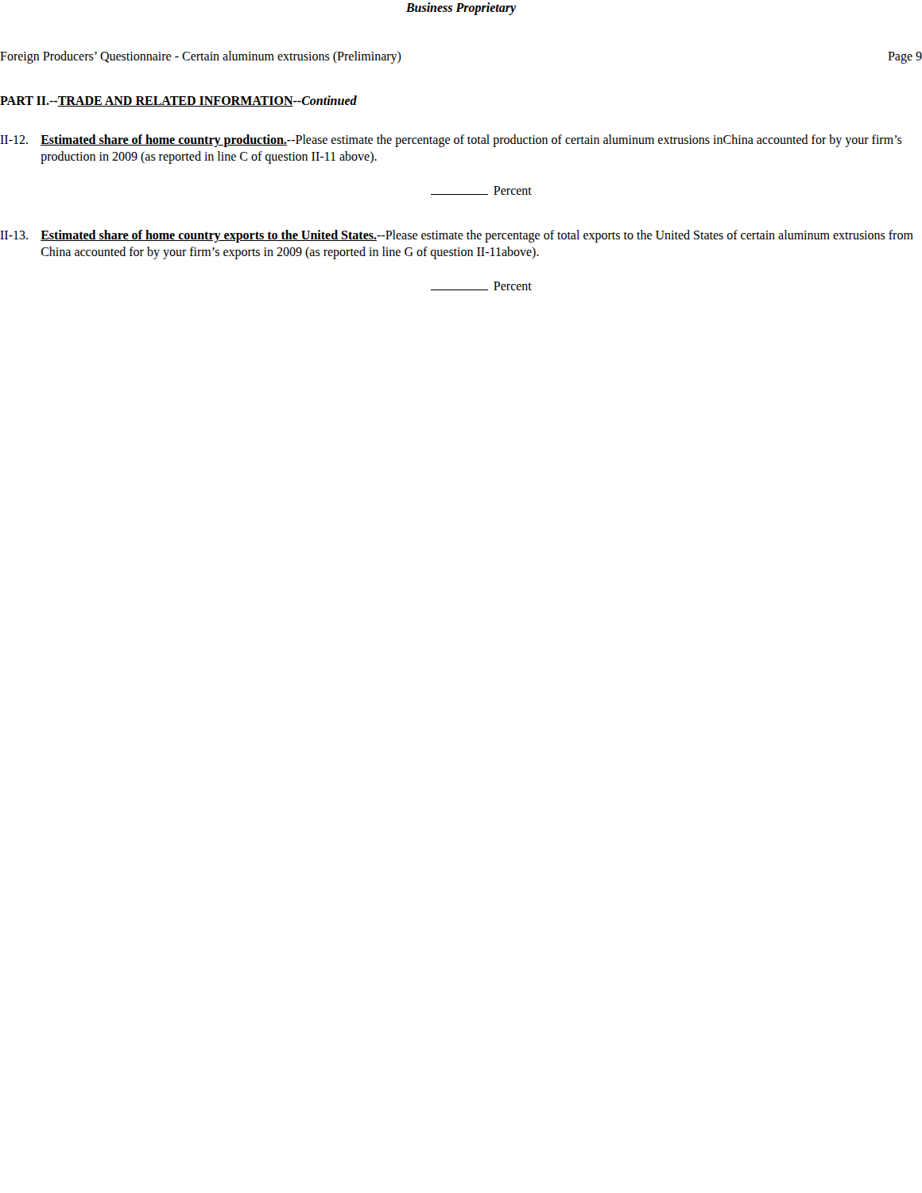Business Proprietary
Foreign Producers’ Questionnaire - Certain aluminum extrusions (Preliminary)
Page 9
PART II.--TRADE AND RELATED INFORMATION--Continued
II-12.
Estimated share of home country production.--Please estimate the percentage of total production of certain aluminum extrusions inChina accounted for by your firm’s production in 2009 (as reported in line C of question II-11 above).
Percent
II-13.
Estimated share of home country exports to the United States.--Please estimate the percentage of total exports to the United States of certain aluminum extrusions from China accounted for by your firm’s exports in 2009 (as reported in line G of question II-11above).
Percent